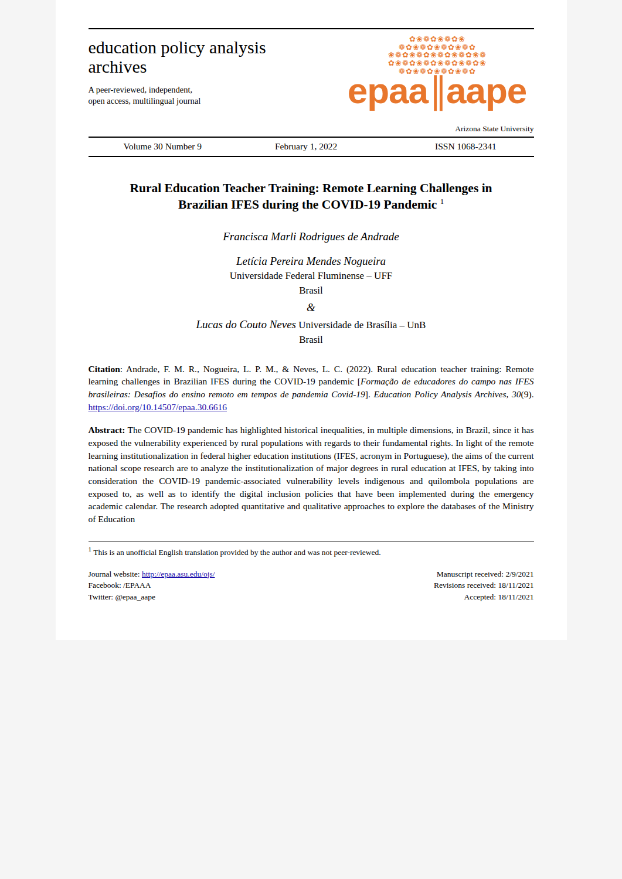education policy analysis archives
A peer-reviewed, independent,
open access, multilingual journal
✿❀❁✿❀❁✿❀
❁✿❀❁✿❀❁✿❀❁✿
❀❁✿❀❁✿❀❁✿❀❁✿❀❁
✿❀❁✿❀❁✿❀❁✿❀❁✿❀
❁✿❀❁✿❀❁✿❀❁✿
epaa∥aape
Arizona State University
Volume 30 Number 9 February 1, 2022 ISSN 1068-2341
Rural Education Teacher Training: Remote Learning Challenges in Brazilian IFES during the COVID-19 Pandemic 1
Francisca Marli Rodrigues de Andrade Letícia Pereira Mendes Nogueira Universidade Federal Fluminense – UFF
Brasil & Lucas do Couto Neves Universidade de Brasília – UnB
Brasil
Citation: Andrade, F. M. R., Nogueira, L. P. M., & Neves, L. C. (2022). Rural education teacher training: Remote learning challenges in Brazilian IFES during the COVID-19 pandemic [Formação de educadores do campo nas IFES brasileiras: Desafios do ensino remoto em tempos de pandemia Covid-19]. Education Policy Analysis Archives, 30(9). https://doi.org/10.14507/epaa.30.6616
Abstract: The COVID-19 pandemic has highlighted historical inequalities, in multiple dimensions, in Brazil, since it has exposed the vulnerability experienced by rural populations with regards to their fundamental rights. In light of the remote learning institutionalization in federal higher education institutions (IFES, acronym in Portuguese), the aims of the current national scope research are to analyze the institutionalization of major degrees in rural education at IFES, by taking into consideration the COVID-19 pandemic-associated vulnerability levels indigenous and quilombola populations are exposed to, as well as to identify the digital inclusion policies that have been implemented during the emergency academic calendar. The research adopted quantitative and qualitative approaches to explore the databases of the Ministry of Education
1 This is an unofficial English translation provided by the author and was not peer-reviewed.
Journal website: http://epaa.asu.edu/ojs/
Facebook: /EPAAA
Twitter: @epaa_aape
Manuscript received: 2/9/2021
Revisions received: 18/11/2021
Accepted: 18/11/2021